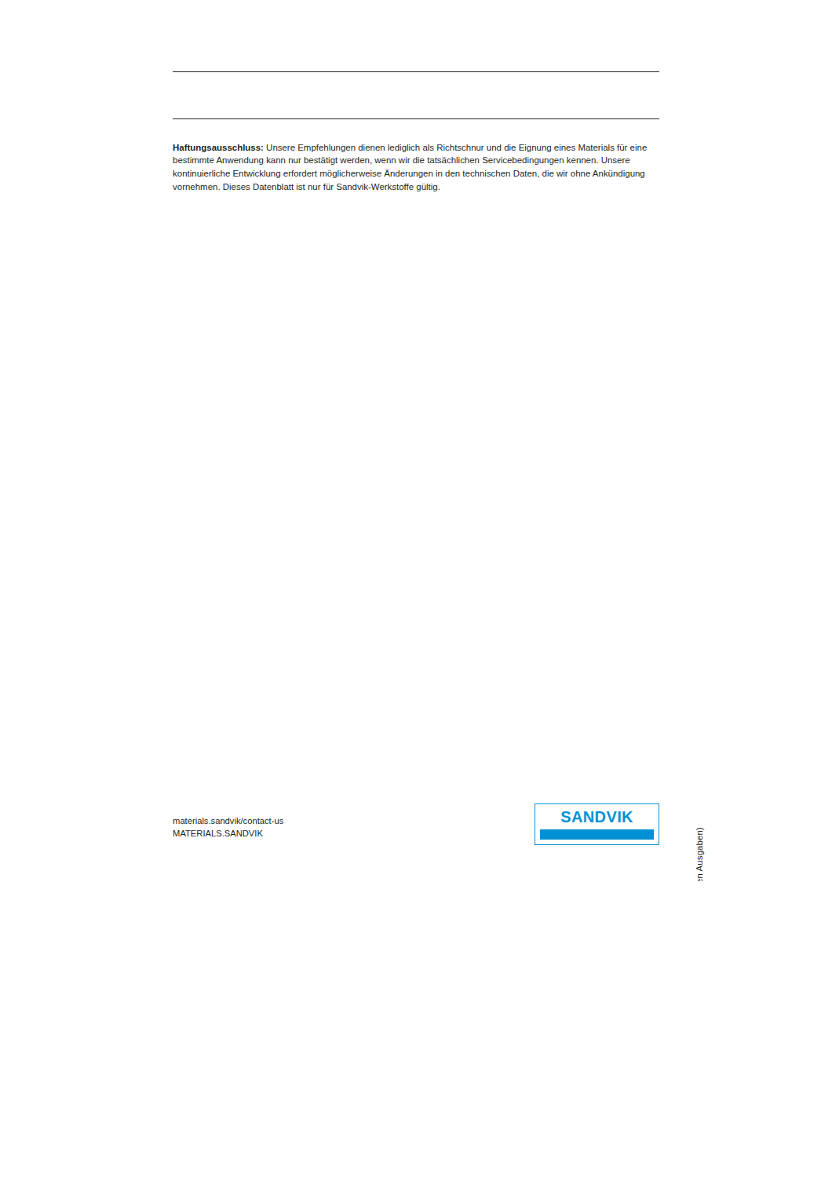Haftungsausschluss: Unsere Empfehlungen dienen lediglich als Richtschnur und die Eignung eines Materials für eine bestimmte Anwendung kann nur bestätigt werden, wenn wir die tatsächlichen Servicebedingungen kennen. Unsere kontinuierliche Entwicklung erfordert möglicherweise Änderungen in den technischen Daten, die wir ohne Ankündigung vornehmen. Dieses Datenblatt ist nur für Sandvik-Werkstoffe gültig.
Aktualisiertes Datenblatt 29.03.2021 08:42:02 (ersetzt alle vorherigen Ausgaben)
materials.sandvik/contact-us
MATERIALS.SANDVIK
SANDVIK